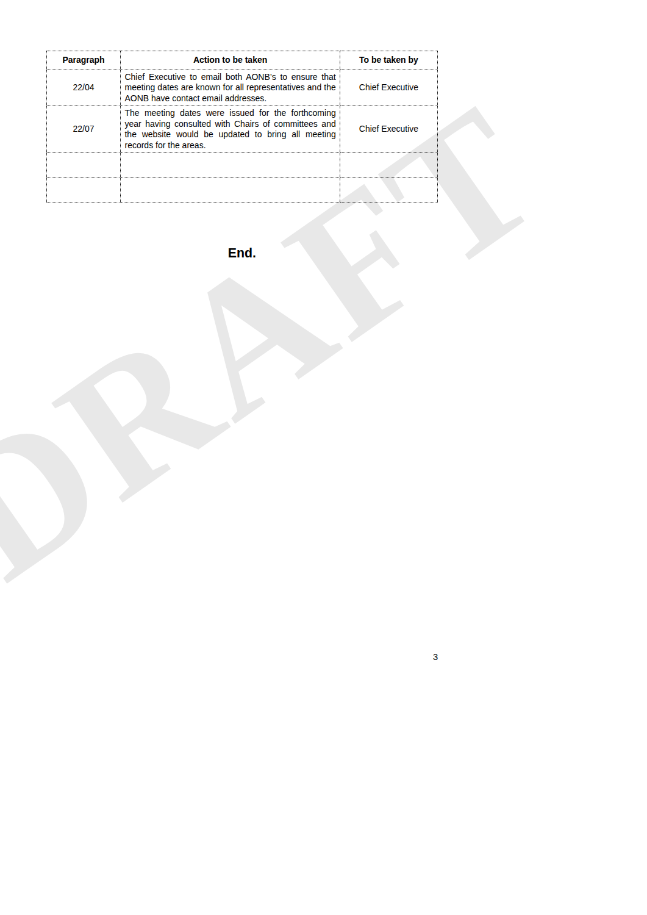DRAFT
| Paragraph | Action to be taken | To be taken by |
| --- | --- | --- |
| 22/04 | Chief Executive to email both AONB’s to ensure that meeting dates are known for all representatives and the AONB have contact email addresses. | Chief Executive |
| 22/07 | The meeting dates were issued for the forthcoming year having consulted with Chairs of committees and the website would be updated to bring all meeting records for the areas. | Chief Executive |
End.
3